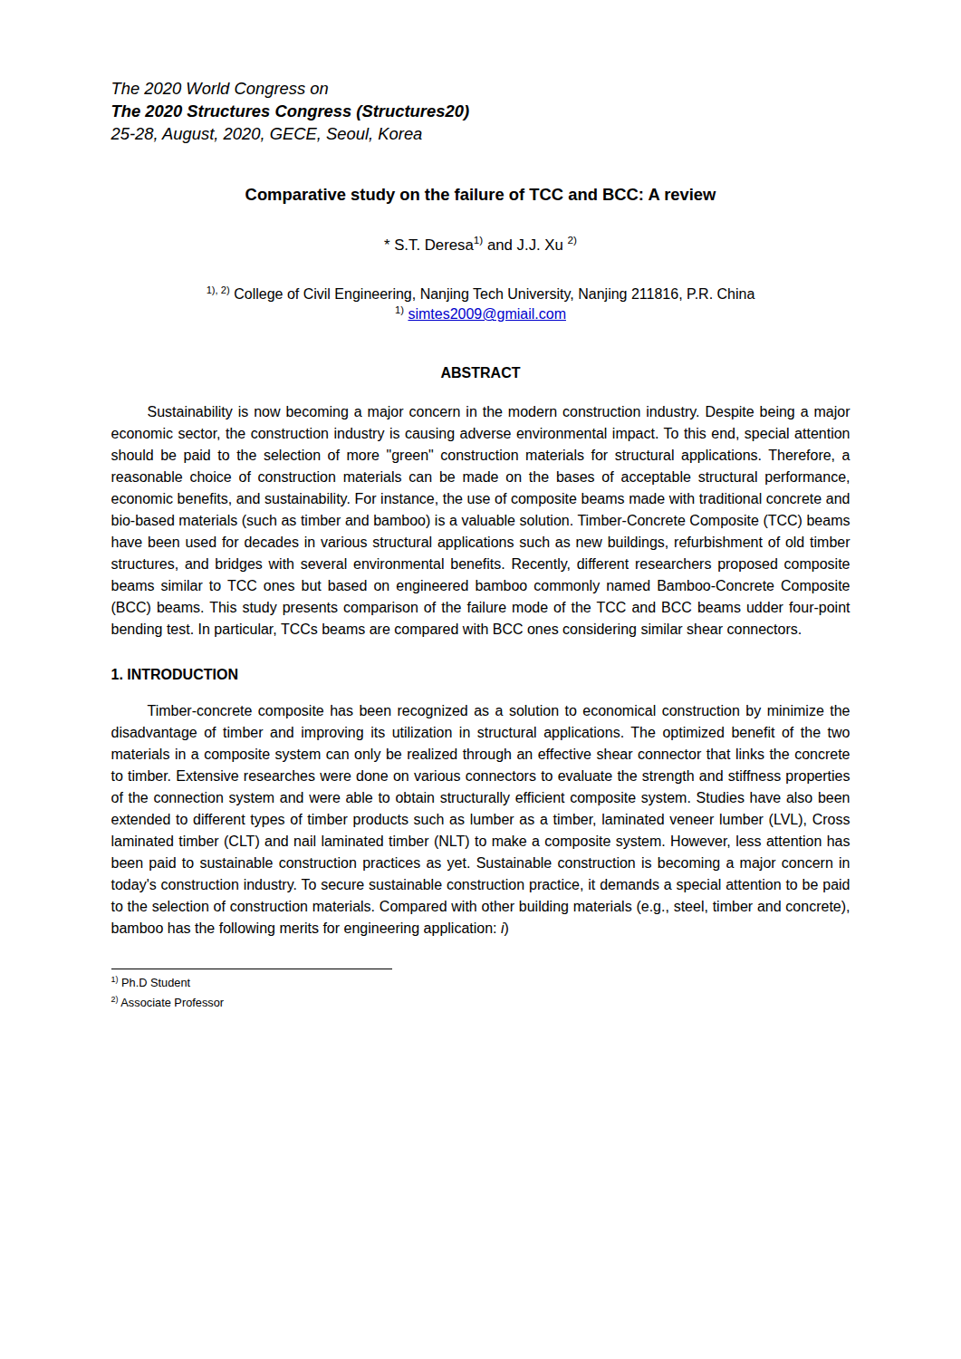The 2020 World Congress on
The 2020 Structures Congress (Structures20)
25-28, August, 2020, GECE, Seoul, Korea
Comparative study on the failure of TCC and BCC: A review
* S.T. Deresa1) and J.J. Xu 2)
1), 2) College of Civil Engineering, Nanjing Tech University, Nanjing 211816, P.R. China
1) simtes2009@gmiail.com
ABSTRACT
Sustainability is now becoming a major concern in the modern construction industry. Despite being a major economic sector, the construction industry is causing adverse environmental impact. To this end, special attention should be paid to the selection of more "green" construction materials for structural applications. Therefore, a reasonable choice of construction materials can be made on the bases of acceptable structural performance, economic benefits, and sustainability. For instance, the use of composite beams made with traditional concrete and bio-based materials (such as timber and bamboo) is a valuable solution. Timber-Concrete Composite (TCC) beams have been used for decades in various structural applications such as new buildings, refurbishment of old timber structures, and bridges with several environmental benefits. Recently, different researchers proposed composite beams similar to TCC ones but based on engineered bamboo commonly named Bamboo-Concrete Composite (BCC) beams. This study presents comparison of the failure mode of the TCC and BCC beams udder four-point bending test. In particular, TCCs beams are compared with BCC ones considering similar shear connectors.
1. INTRODUCTION
Timber-concrete composite has been recognized as a solution to economical construction by minimize the disadvantage of timber and improving its utilization in structural applications. The optimized benefit of the two materials in a composite system can only be realized through an effective shear connector that links the concrete to timber. Extensive researches were done on various connectors to evaluate the strength and stiffness properties of the connection system and were able to obtain structurally efficient composite system. Studies have also been extended to different types of timber products such as lumber as a timber, laminated veneer lumber (LVL), Cross laminated timber (CLT) and nail laminated timber (NLT) to make a composite system. However, less attention has been paid to sustainable construction practices as yet. Sustainable construction is becoming a major concern in today's construction industry. To secure sustainable construction practice, it demands a special attention to be paid to the selection of construction materials. Compared with other building materials (e.g., steel, timber and concrete), bamboo has the following merits for engineering application: i)
1) Ph.D Student
2) Associate Professor